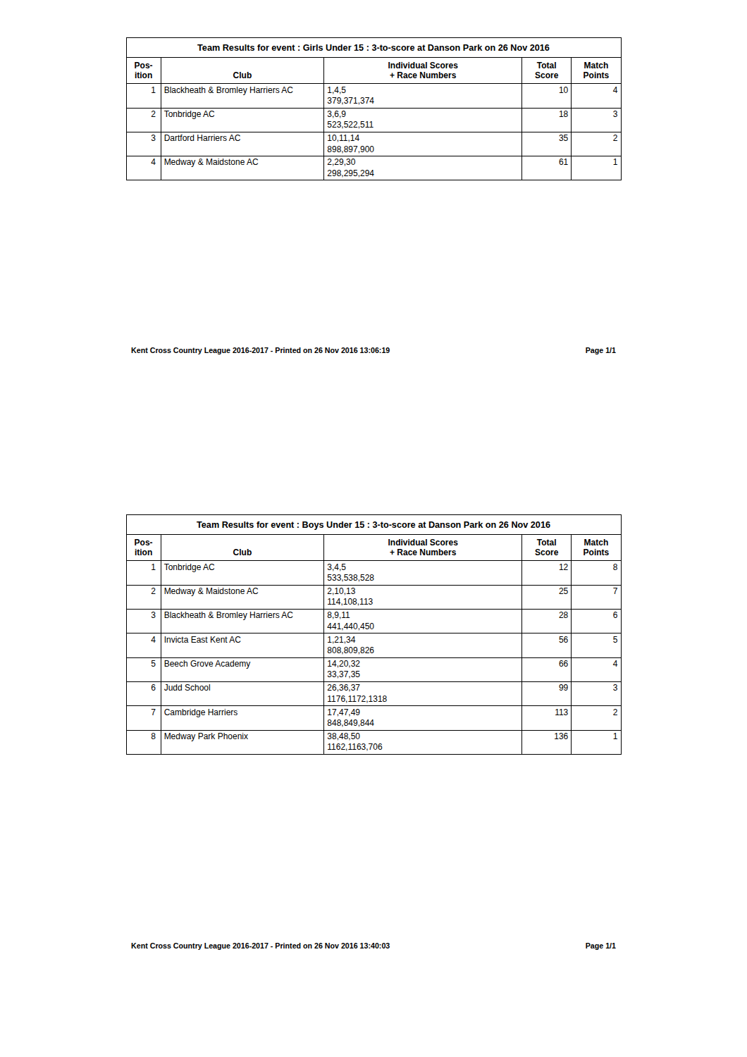| Team Results for event : Girls Under 15 : 3-to-score at Danson Park on 26 Nov 2016 |
| Pos- | | Individual Scores | Total | Match |
| ition | Club | + Race Numbers | Score | Points |
| 1 | Blackheath & Bromley Harriers AC | 1,4,5 | 10 | 4 |
| | | 379,371,374 | | |
| 2 | Tonbridge AC | 3,6,9 | 18 | 3 |
| | | 523,522,511 | | |
| 3 | Dartford Harriers AC | 10,11,14 | 35 | 2 |
| | | 898,897,900 | | |
| 4 | Medway & Maidstone AC | 2,29,30 | 61 | 1 |
| | | 298,295,294 | | |
Kent Cross Country League 2016-2017 - Printed on 26 Nov 2016 13:06:19 Page 1/1
| Team Results for event : Boys Under 15 : 3-to-score at Danson Park on 26 Nov 2016 |
| Pos- | | Individual Scores | Total | Match |
| ition | Club | + Race Numbers | Score | Points |
| 1 | Tonbridge AC | 3,4,5 | 12 | 8 |
| | | 533,538,528 | | |
| 2 | Medway & Maidstone AC | 2,10,13 | 25 | 7 |
| | | 114,108,113 | | |
| 3 | Blackheath & Bromley Harriers AC | 8,9,11 | 28 | 6 |
| | | 441,440,450 | | |
| 4 | Invicta East Kent AC | 1,21,34 | 56 | 5 |
| | | 808,809,826 | | |
| 5 | Beech Grove Academy | 14,20,32 | 66 | 4 |
| | | 33,37,35 | | |
| 6 | Judd School | 26,36,37 | 99 | 3 |
| | | 1176,1172,1318 | | |
| 7 | Cambridge Harriers | 17,47,49 | 113 | 2 |
| | | 848,849,844 | | |
| 8 | Medway Park Phoenix | 38,48,50 | 136 | 1 |
| | | 1162,1163,706 | | |
Kent Cross Country League 2016-2017 - Printed on 26 Nov 2016 13:40:03 Page 1/1